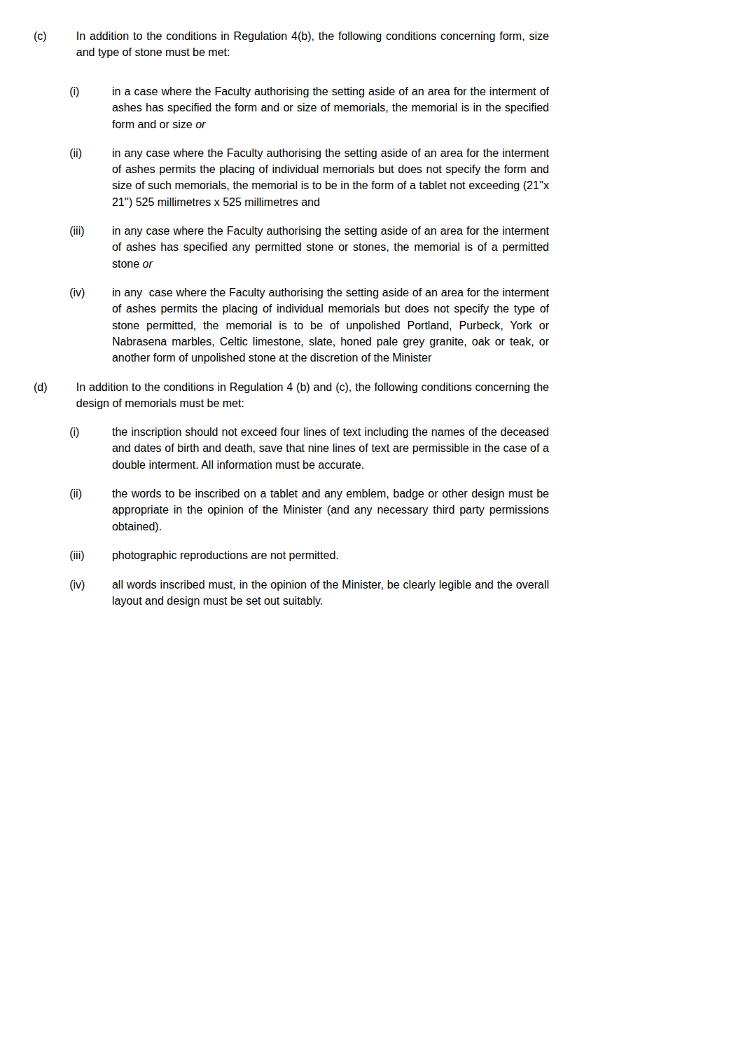(c)
In addition to the conditions in Regulation 4(b), the following conditions concerning form, size and type of stone must be met:
(i)
in a case where the Faculty authorising the setting aside of an area for the interment of ashes has specified the form and or size of memorials, the memorial is in the specified form and or size or
(ii)
in any case where the Faculty authorising the setting aside of an area for the interment of ashes permits the placing of individual memorials but does not specify the form and size of such memorials, the memorial is to be in the form of a tablet not exceeding (21''x 21'') 525 millimetres x 525 millimetres and
(iii)
in any case where the Faculty authorising the setting aside of an area for the interment of ashes has specified any permitted stone or stones, the memorial is of a permitted stone or
(iv)
in any case where the Faculty authorising the setting aside of an area for the interment of ashes permits the placing of individual memorials but does not specify the type of stone permitted, the memorial is to be of unpolished Portland, Purbeck, York or Nabrasena marbles, Celtic limestone, slate, honed pale grey granite, oak or teak, or another form of unpolished stone at the discretion of the Minister
(d)
In addition to the conditions in Regulation 4 (b) and (c), the following conditions concerning the design of memorials must be met:
(i)
the inscription should not exceed four lines of text including the names of the deceased and dates of birth and death, save that nine lines of text are permissible in the case of a double interment. All information must be accurate.
(ii)
the words to be inscribed on a tablet and any emblem, badge or other design must be appropriate in the opinion of the Minister (and any necessary third party permissions obtained).
(iii)
photographic reproductions are not permitted.
(iv)
all words inscribed must, in the opinion of the Minister, be clearly legible and the overall layout and design must be set out suitably.